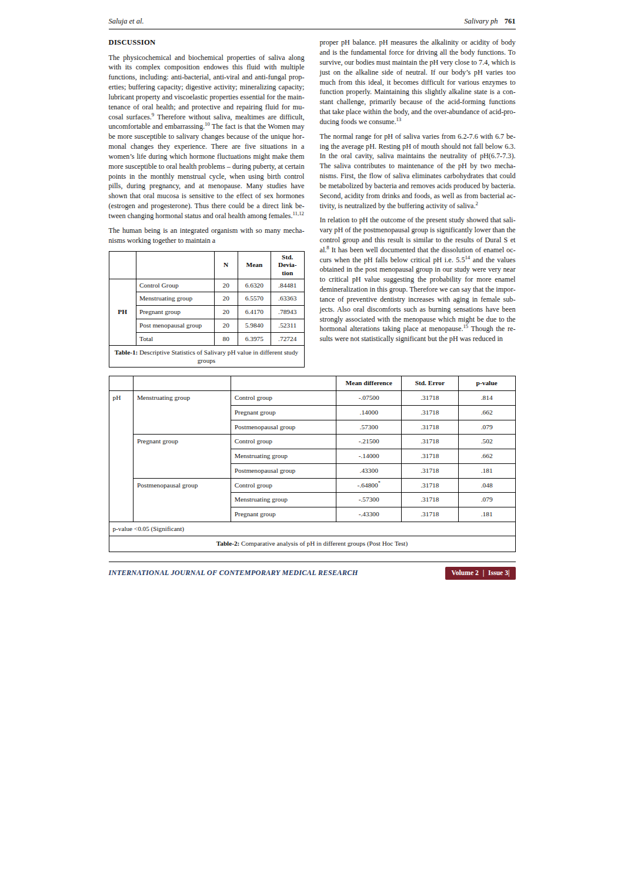Saluja et al.
Salivary ph 761
DISCUSSION
The physicochemical and biochemical properties of saliva along with its complex composition endowes this fluid with multiple functions, including: anti-bacterial, anti-viral and anti-fungal properties; buffering capacity; digestive activity; mineralizing capacity; lubricant property and viscoelastic properties essential for the maintenance of oral health; and protective and repairing fluid for mucosal surfaces.9 Therefore without saliva, mealtimes are difficult, uncomfortable and embarrassing.10 The fact is that the Women may be more susceptible to salivary changes because of the unique hormonal changes they experience. There are five situations in a women’s life during which hormone fluctuations might make them more susceptible to oral health problems – during puberty, at certain points in the monthly menstrual cycle, when using birth control pills, during pregnancy, and at menopause. Many studies have shown that oral mucosa is sensitive to the effect of sex hormones (estrogen and progesterone). Thus there could be a direct link between changing hormonal status and oral health among females.11,12
The human being is an integrated organism with so many mechanisms working together to maintain a
| | | N | Mean | Std. Devia- tion |
| --- | --- | --- | --- | --- |
| PH | Control Group | 20 | 6.6320 | .84481 |
| Menstruating group | 20 | 6.5570 | .63363 |
| Pregnant group | 20 | 6.4170 | .78943 |
| Post menopausal group | 20 | 5.9840 | .52311 |
| Total | 80 | 6.3975 | .72724 |
| Table-1: Descriptive Statistics of Salivary pH value in different study groups |
proper pH balance. pH measures the alkalinity or acidity of body and is the fundamental force for driving all the body functions. To survive, our bodies must maintain the pH very close to 7.4, which is just on the alkaline side of neutral. If our body’s pH varies too much from this ideal, it becomes difficult for various enzymes to function properly. Maintaining this slightly alkaline state is a constant challenge, primarily because of the acid-forming functions that take place within the body, and the over-abundance of acid-producing foods we consume.13
The normal range for pH of saliva varies from 6.2-7.6 with 6.7 being the average pH. Resting pH of mouth should not fall below 6.3. In the oral cavity, saliva maintains the neutrality of pH(6.7-7.3). The saliva contributes to maintenance of the pH by two mechanisms. First, the flow of saliva eliminates carbohydrates that could be metabolized by bacteria and removes acids produced by bacteria. Second, acidity from drinks and foods, as well as from bacterial activity, is neutralized by the buffering activity of saliva.2
In relation to pH the outcome of the present study showed that salivary pH of the postmenopausal group is significantly lower than the control group and this result is similar to the results of Dural S et al.8 It has been well documented that the dissolution of enamel occurs when the pH falls below critical pH i.e. 5.514 and the values obtained in the post menopausal group in our study were very near to critical pH value suggesting the probability for more enamel demineralization in this group. Therefore we can say that the importance of preventive dentistry increases with aging in female subjects. Also oral discomforts such as burning sensations have been strongly associated with the menopause which might be due to the hormonal alterations taking place at menopause.15 Though the results were not statistically significant but the pH was reduced in
| | | | Mean difference | Std. Error | p-value |
| --- | --- | --- | --- | --- | --- |
| pH | Menstruating group | Control group | -.07500 | .31718 | .814 |
| Pregnant group | .14000 | .31718 | .662 |
| Postmenopausal group | .57300 | .31718 | .079 |
| Pregnant group | Control group | -.21500 | .31718 | .502 |
| Menstruating group | -.14000 | .31718 | .662 |
| Postmenopausal group | .43300 | .31718 | .181 |
| Postmenopausal group | Control group | -.64800 * | .31718 | .048 |
| Menstruating group | -.57300 | .31718 | .079 |
| Pregnant group | -.43300 | .31718 | .181 |
| p-value <0.05 (Significant) |
| Table-2: Comparative analysis of pH in different groups (Post Hoc Test) |
INTERNATIONAL JOURNAL OF CONTEMPORARY MEDICAL RESEARCH
Volume 2 | Issue 3|